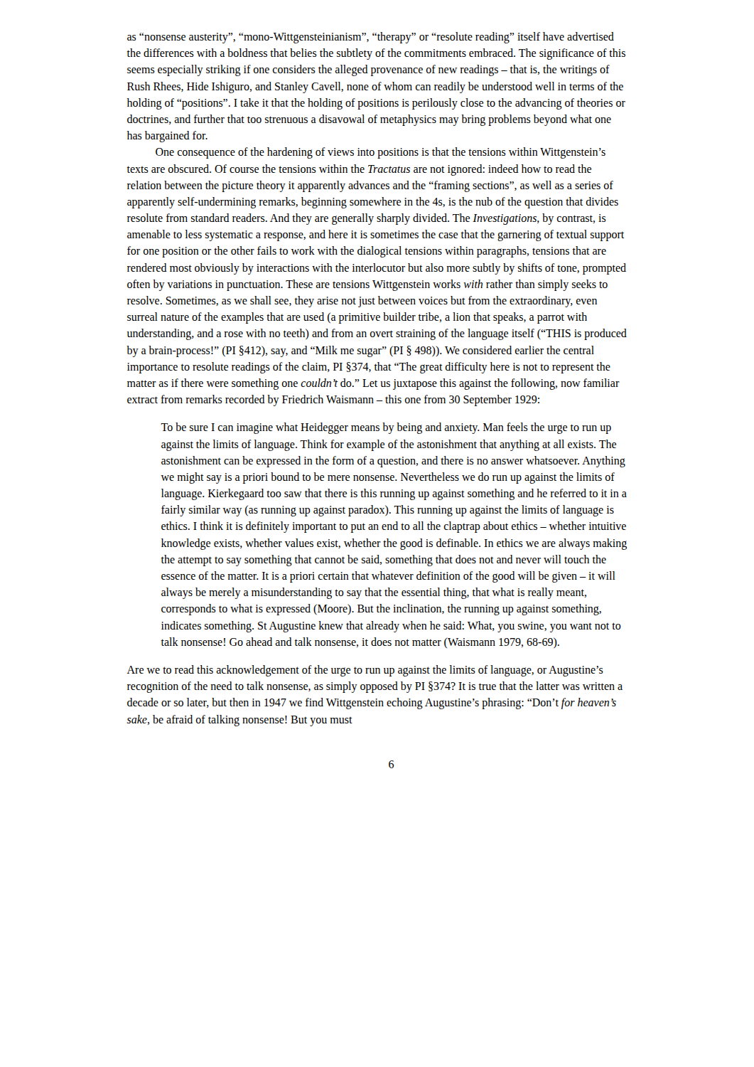as “nonsense austerity”, “mono-Wittgensteinianism”, “therapy” or “resolute reading” itself have advertised the differences with a boldness that belies the subtlety of the commitments embraced. The significance of this seems especially striking if one considers the alleged provenance of new readings – that is, the writings of Rush Rhees, Hide Ishiguro, and Stanley Cavell, none of whom can readily be understood well in terms of the holding of “positions”. I take it that the holding of positions is perilously close to the advancing of theories or doctrines, and further that too strenuous a disavowal of metaphysics may bring problems beyond what one has bargained for.
One consequence of the hardening of views into positions is that the tensions within Wittgenstein’s texts are obscured. Of course the tensions within the Tractatus are not ignored: indeed how to read the relation between the picture theory it apparently advances and the “framing sections”, as well as a series of apparently self-undermining remarks, beginning somewhere in the 4s, is the nub of the question that divides resolute from standard readers. And they are generally sharply divided. The Investigations, by contrast, is amenable to less systematic a response, and here it is sometimes the case that the garnering of textual support for one position or the other fails to work with the dialogical tensions within paragraphs, tensions that are rendered most obviously by interactions with the interlocutor but also more subtly by shifts of tone, prompted often by variations in punctuation. These are tensions Wittgenstein works with rather than simply seeks to resolve. Sometimes, as we shall see, they arise not just between voices but from the extraordinary, even surreal nature of the examples that are used (a primitive builder tribe, a lion that speaks, a parrot with understanding, and a rose with no teeth) and from an overt straining of the language itself (“THIS is produced by a brain-process!” (PI §412), say, and “Milk me sugar” (PI § 498)). We considered earlier the central importance to resolute readings of the claim, PI §374, that “The great difficulty here is not to represent the matter as if there were something one couldn’t do.” Let us juxtapose this against the following, now familiar extract from remarks recorded by Friedrich Waismann – this one from 30 September 1929:
To be sure I can imagine what Heidegger means by being and anxiety. Man feels the urge to run up against the limits of language. Think for example of the astonishment that anything at all exists. The astonishment can be expressed in the form of a question, and there is no answer whatsoever. Anything we might say is a priori bound to be mere nonsense. Nevertheless we do run up against the limits of language. Kierkegaard too saw that there is this running up against something and he referred to it in a fairly similar way (as running up against paradox). This running up against the limits of language is ethics. I think it is definitely important to put an end to all the claptrap about ethics – whether intuitive knowledge exists, whether values exist, whether the good is definable. In ethics we are always making the attempt to say something that cannot be said, something that does not and never will touch the essence of the matter. It is a priori certain that whatever definition of the good will be given – it will always be merely a misunderstanding to say that the essential thing, that what is really meant, corresponds to what is expressed (Moore). But the inclination, the running up against something, indicates something. St Augustine knew that already when he said: What, you swine, you want not to talk nonsense! Go ahead and talk nonsense, it does not matter (Waismann 1979, 68-69).
Are we to read this acknowledgement of the urge to run up against the limits of language, or Augustine’s recognition of the need to talk nonsense, as simply opposed by PI §374? It is true that the latter was written a decade or so later, but then in 1947 we find Wittgenstein echoing Augustine’s phrasing: “Don’t for heaven’s sake, be afraid of talking nonsense! But you must
6